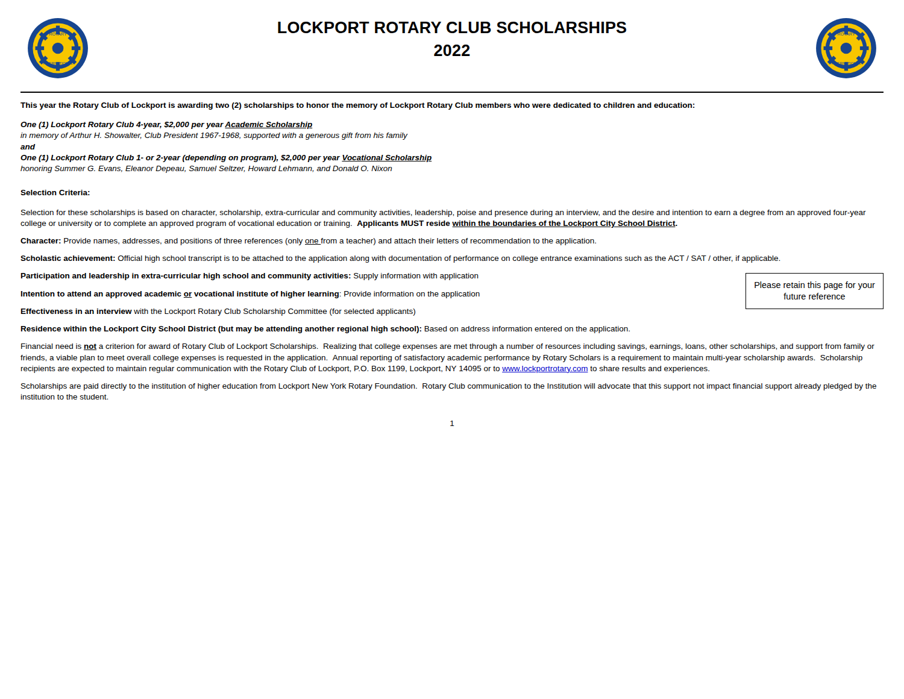ROTARY INTERNATIONAL
ROTARY INTERNATIONAL
LOCKPORT ROTARY CLUB SCHOLARSHIPS2022
This year the Rotary Club of Lockport is awarding two (2) scholarships to honor the memory of Lockport Rotary Club members who were dedicated to children and education:
One (1) Lockport Rotary Club 4-year, $2,000 per year Academic Scholarship
in memory of Arthur H. Showalter, Club President 1967-1968, supported with a generous gift from his family
and
One (1) Lockport Rotary Club 1- or 2-year (depending on program), $2,000 per year Vocational Scholarship
honoring Summer G. Evans, Eleanor Depeau, Samuel Seltzer, Howard Lehmann, and Donald O. Nixon
Selection Criteria:
Selection for these scholarships is based on character, scholarship, extra-curricular and community activities, leadership, poise and presence during an interview, and the desire and intention to earn a degree from an approved four-year college or university or to complete an approved program of vocational education or training. Applicants MUST reside within the boundaries of the Lockport City School District.
Character: Provide names, addresses, and positions of three references (only one from a teacher) and attach their letters of recommendation to the application.
Scholastic achievement: Official high school transcript is to be attached to the application along with documentation of performance on college entrance examinations such as the ACT / SAT / other, if applicable.
Please retain this page for your future reference
Participation and leadership in extra-curricular high school and community activities: Supply information with application
Intention to attend an approved academic or vocational institute of higher learning: Provide information on the application
Effectiveness in an interview with the Lockport Rotary Club Scholarship Committee (for selected applicants)
Residence within the Lockport City School District (but may be attending another regional high school): Based on address information entered on the application.
Financial need is not a criterion for award of Rotary Club of Lockport Scholarships. Realizing that college expenses are met through a number of resources including savings, earnings, loans, other scholarships, and support from family or friends, a viable plan to meet overall college expenses is requested in the application. Annual reporting of satisfactory academic performance by Rotary Scholars is a requirement to maintain multi-year scholarship awards. Scholarship recipients are expected to maintain regular communication with the Rotary Club of Lockport, P.O. Box 1199, Lockport, NY 14095 or to www.lockportrotary.com to share results and experiences.
Scholarships are paid directly to the institution of higher education from Lockport New York Rotary Foundation. Rotary Club communication to the Institution will advocate that this support not impact financial support already pledged by the institution to the student.
1